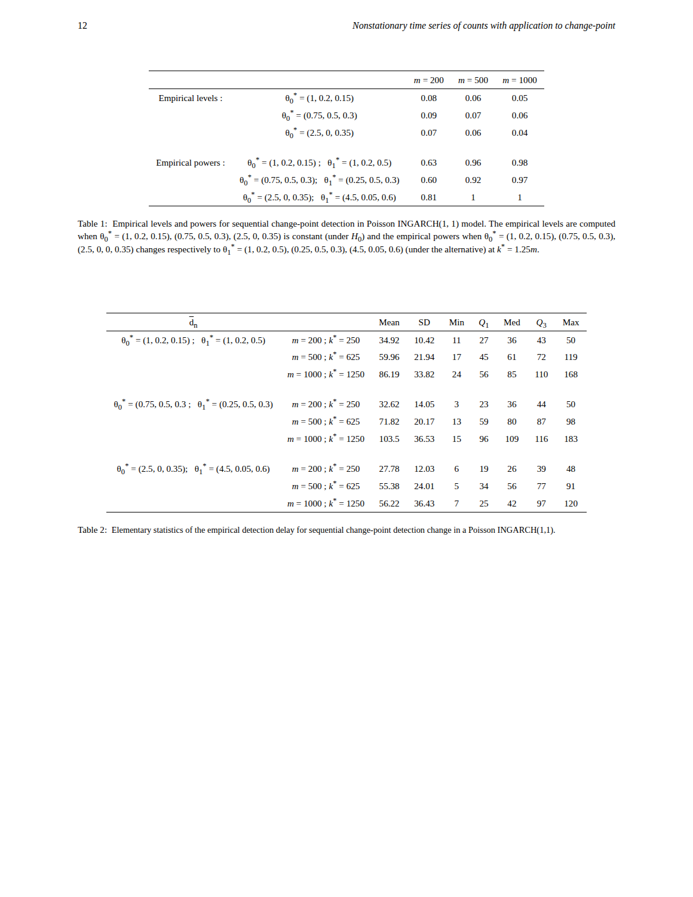12 Nonstationary time series of counts with application to change-point
| | | m = 200 | m = 500 | m = 1000 |
| --- | --- | --- | --- | --- |
| Empirical levels : | θ 0 * = (1, 0.2, 0.15) | 0.08 | 0.06 | 0.05 |
| | θ 0 * = (0.75, 0.5, 0.3) | 0.09 | 0.07 | 0.06 |
| | θ 0 * = (2.5, 0, 0.35) | 0.07 | 0.06 | 0.04 |
| Empirical powers : | θ 0 * = (1, 0.2, 0.15) ; θ 1 * = (1, 0.2, 0.5) | 0.63 | 0.96 | 0.98 |
| | θ 0 * = (0.75, 0.5, 0.3); θ 1 * = (0.25, 0.5, 0.3) | 0.60 | 0.92 | 0.97 |
| | θ 0 * = (2.5, 0, 0.35); θ 1 * = (4.5, 0.05, 0.6) | 0.81 | 1 | 1 |
Table 1: Empirical levels and powers for sequential change-point detection in Poisson INGARCH(1, 1) model. The empirical levels are computed when θ0* = (1, 0.2, 0.15), (0.75, 0.5, 0.3), (2.5, 0, 0.35) is constant (under H0) and the empirical powers when θ0* = (1, 0.2, 0.15), (0.75, 0.5, 0.3), (2.5, 0, 0, 0.35) changes respectively to θ1* = (1, 0.2, 0.5), (0.25, 0.5, 0.3), (4.5, 0.05, 0.6) (under the alternative) at k* = 1.25m.
| d n | | Mean | SD | Min | Q 1 | Med | Q 3 | Max |
| --- | --- | --- | --- | --- | --- | --- | --- | --- |
| θ 0 * = (1, 0.2, 0.15) ; θ 1 * = (1, 0.2, 0.5) | m = 200 ; k * = 250 | 34.92 | 10.42 | 11 | 27 | 36 | 43 | 50 |
| | m = 500 ; k * = 625 | 59.96 | 21.94 | 17 | 45 | 61 | 72 | 119 |
| | m = 1000 ; k * = 1250 | 86.19 | 33.82 | 24 | 56 | 85 | 110 | 168 |
| θ 0 * = (0.75, 0.5, 0.3 ; θ 1 * = (0.25, 0.5, 0.3) | m = 200 ; k * = 250 | 32.62 | 14.05 | 3 | 23 | 36 | 44 | 50 |
| | m = 500 ; k * = 625 | 71.82 | 20.17 | 13 | 59 | 80 | 87 | 98 |
| | m = 1000 ; k * = 1250 | 103.5 | 36.53 | 15 | 96 | 109 | 116 | 183 |
| θ 0 * = (2.5, 0, 0.35); θ 1 * = (4.5, 0.05, 0.6) | m = 200 ; k * = 250 | 27.78 | 12.03 | 6 | 19 | 26 | 39 | 48 |
| | m = 500 ; k * = 625 | 55.38 | 24.01 | 5 | 34 | 56 | 77 | 91 |
| | m = 1000 ; k * = 1250 | 56.22 | 36.43 | 7 | 25 | 42 | 97 | 120 |
Table 2: Elementary statistics of the empirical detection delay for sequential change-point detection change in a Poisson INGARCH(1,1).